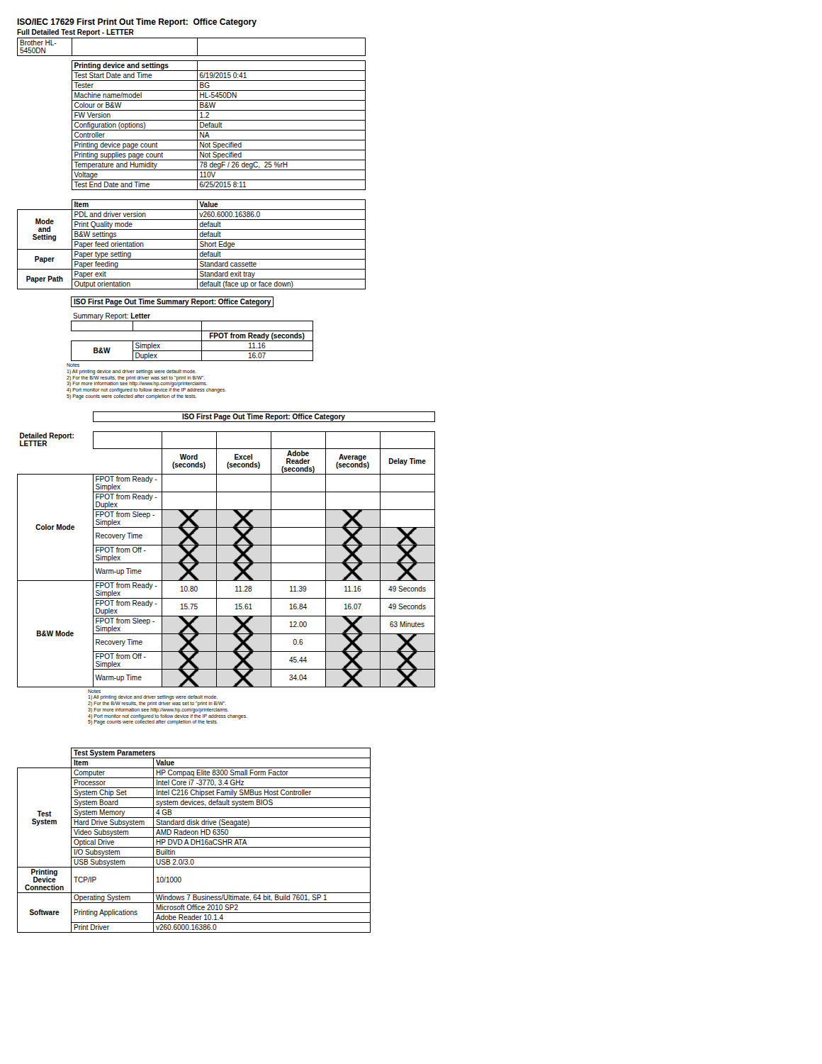ISO/IEC 17629 First Print Out Time Report: Office Category
Full Detailed Test Report - LETTER
| Brother HL-5450DN | | |
| | Printing device and settings | |
| | Test Start Date and Time | 6/19/2015 0:41 |
| | Tester | BG |
| | Machine name/model | HL-5450DN |
| | Colour or B&W | B&W |
| | FW Version | 1.2 |
| | Configuration (options) | Default |
| | Controller | NA |
| | Printing device page count | Not Specified |
| | Printing supplies page count | Not Specified |
| | Temperature and Humidity | 78 degF / 26 degC, 25 %rH |
| | Voltage | 110V |
| | Test End Date and Time | 6/25/2015 8:11 |
| | Item | Value |
| Mode and Setting | PDL and driver version | v260.6000.16386.0 |
| Print Quality mode | default |
| B&W settings | default |
| Paper feed orientation | Short Edge |
| Paper | Paper type setting | default |
| Paper feeding | Standard cassette |
| Paper Path | Paper exit | Standard exit tray |
| Output orientation | default (face up or face down) |
| | ISO First Page Out Time Summary Report: Office Category |
| | Summary Report: Letter | |
| | | FPOT from Ready (seconds) |
| | B&W | Simplex | 11.16 |
| | Duplex | 16.07 |
Notes
1) All printing device and driver settings were default mode.
2) For the B/W results, the print driver was set to "print in B/W".
3) For more information see http://www.hp.com/go/printerclaims.
4) Port monitor not configured to follow device if the IP address changes.
5) Page counts were collected after completion of the tests.
| | ISO First Page Out Time Report: Office Category |
| Detailed Report: LETTER | | | | | | |
| | | Word (seconds) | Excel (seconds) | Adobe Reader (seconds) | Average (seconds) | Delay Time |
| Color Mode | FPOT from Ready - Simplex | | | | | |
| FPOT from Ready - Duplex | | | | | |
| FPOT from Sleep - Simplex | | | | | |
| Recovery Time | | | | | |
| FPOT from Off - Simplex | | | | | |
| Warm-up Time | | | | | |
| B&W Mode | FPOT from Ready - Simplex | 10.80 | 11.28 | 11.39 | 11.16 | 49 Seconds |
| FPOT from Ready - Duplex | 15.75 | 15.61 | 16.84 | 16.07 | 49 Seconds |
| FPOT from Sleep - Simplex | | | 12.00 | | 63 Minutes |
| Recovery Time | | | 0.6 | | |
| FPOT from Off - Simplex | | | 45.44 | | |
| Warm-up Time | | | 34.04 | | |
Notes
1) All printing device and driver settings were default mode.
2) For the B/W results, the print driver was set to "print in B/W".
3) For more information see http://www.hp.com/go/printerclaims.
4) Port monitor not configured to follow device if the IP address changes.
5) Page counts were collected after completion of the tests.
| | Test System Parameters |
| | Item | Value |
| Test System | Computer | HP Compaq Elite 8300 Small Form Factor |
| Processor | Intel Core i7 -3770, 3.4 GHz |
| System Chip Set | Intel C216 Chipset Family SMBus Host Controller |
| System Board | system devices, default system BIOS |
| System Memory | 4 GB |
| Hard Drive Subsystem | Standard disk drive (Seagate) |
| Video Subsystem | AMD Radeon HD 6350 |
| Optical Drive | HP DVD A DH16aCSHR ATA |
| I/O Subsystem | Builtin |
| USB Subsystem | USB 2.0/3.0 |
| Printing Device Connection | TCP/IP | 10/1000 |
| Software | Operating System | Windows 7 Business/Ultimate, 64 bit, Build 7601, SP 1 |
| Printing Applications | Microsoft Office 2010 SP2 |
| Adobe Reader 10.1.4 |
| Print Driver | v260.6000.16386.0 |